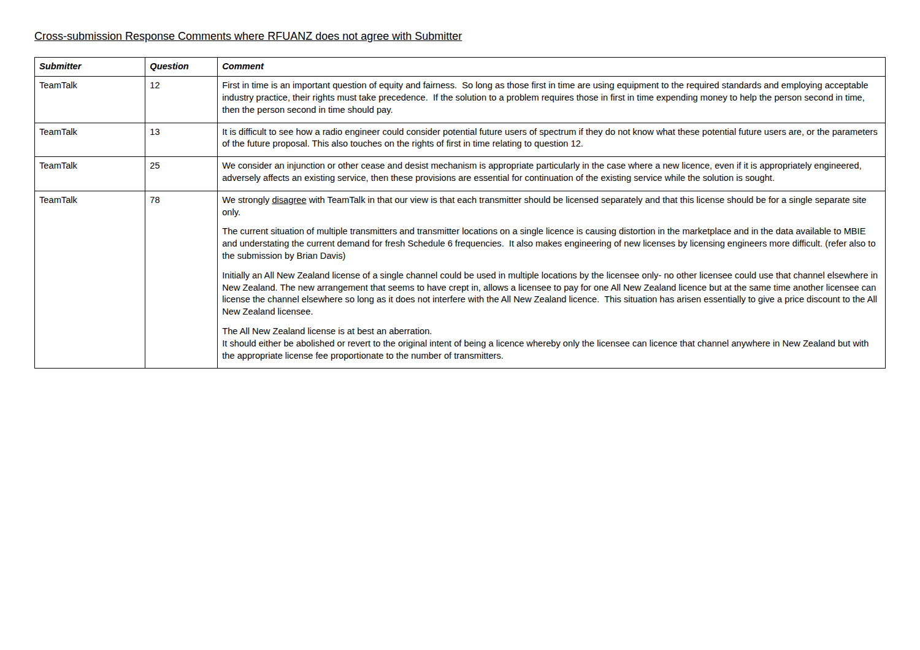Cross-submission Response Comments where RFUANZ does not agree with Submitter
| Submitter | Question | Comment |
| --- | --- | --- |
| TeamTalk | 12 | First in time is an important question of equity and fairness. So long as those first in time are using equipment to the required standards and employing acceptable industry practice, their rights must take precedence. If the solution to a problem requires those in first in time expending money to help the person second in time, then the person second in time should pay. |
| TeamTalk | 13 | It is difficult to see how a radio engineer could consider potential future users of spectrum if they do not know what these potential future users are, or the parameters of the future proposal. This also touches on the rights of first in time relating to question 12. |
| TeamTalk | 25 | We consider an injunction or other cease and desist mechanism is appropriate particularly in the case where a new licence, even if it is appropriately engineered, adversely affects an existing service, then these provisions are essential for continuation of the existing service while the solution is sought. |
| TeamTalk | 78 | We strongly disagree with TeamTalk in that our view is that each transmitter should be licensed separately and that this license should be for a single separate site only. The current situation of multiple transmitters and transmitter locations on a single licence is causing distortion in the marketplace and in the data available to MBIE and understating the current demand for fresh Schedule 6 frequencies. It also makes engineering of new licenses by licensing engineers more difficult. (refer also to the submission by Brian Davis) Initially an All New Zealand license of a single channel could be used in multiple locations by the licensee only- no other licensee could use that channel elsewhere in New Zealand. The new arrangement that seems to have crept in, allows a licensee to pay for one All New Zealand licence but at the same time another licensee can license the channel elsewhere so long as it does not interfere with the All New Zealand licence. This situation has arisen essentially to give a price discount to the All New Zealand licensee. The All New Zealand license is at best an aberration. It should either be abolished or revert to the original intent of being a licence whereby only the licensee can licence that channel anywhere in New Zealand but with the appropriate license fee proportionate to the number of transmitters. |